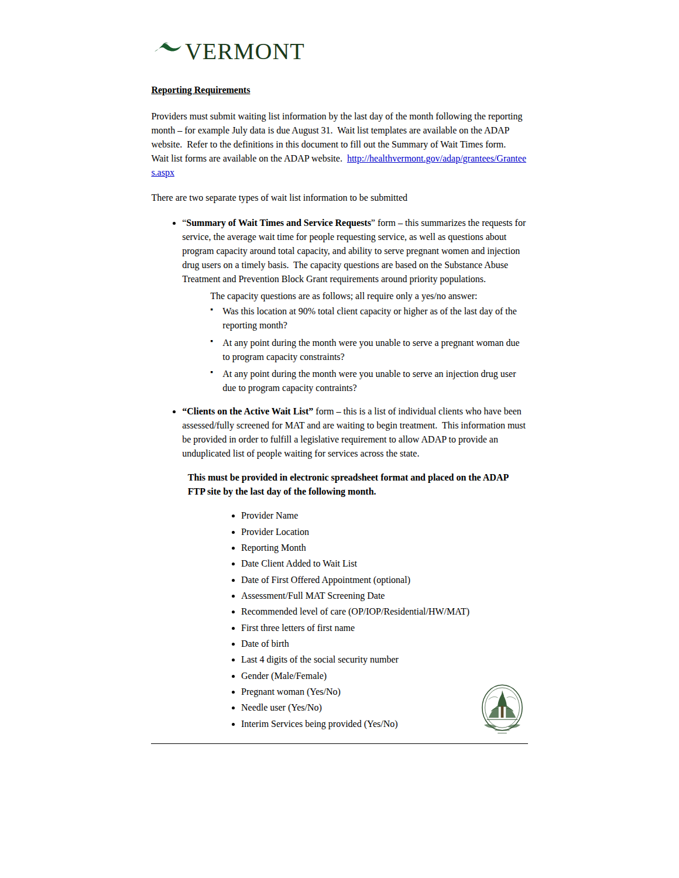VERMONT
Reporting Requirements
Providers must submit waiting list information by the last day of the month following the reporting month – for example July data is due August 31. Wait list templates are available on the ADAP website. Refer to the definitions in this document to fill out the Summary of Wait Times form. Wait list forms are available on the ADAP website. http://healthvermont.gov/adap/grantees/Grantees.aspx
There are two separate types of wait list information to be submitted
“Summary of Wait Times and Service Requests” form – this summarizes the requests for service, the average wait time for people requesting service, as well as questions about program capacity around total capacity, and ability to serve pregnant women and injection drug users on a timely basis. The capacity questions are based on the Substance Abuse Treatment and Prevention Block Grant requirements around priority populations.
The capacity questions are as follows; all require only a yes/no answer:
Was this location at 90% total client capacity or higher as of the last day of the reporting month?
At any point during the month were you unable to serve a pregnant woman due to program capacity constraints?
At any point during the month were you unable to serve an injection drug user due to program capacity contraints?
“Clients on the Active Wait List” form – this is a list of individual clients who have been assessed/fully screened for MAT and are waiting to begin treatment. This information must be provided in order to fulfill a legislative requirement to allow ADAP to provide an unduplicated list of people waiting for services across the state.
This must be provided in electronic spreadsheet format and placed on the ADAP FTP site by the last day of the following month.
Provider Name
Provider Location
Reporting Month
Date Client Added to Wait List
Date of First Offered Appointment (optional)
Assessment/Full MAT Screening Date
Recommended level of care (OP/IOP/Residential/HW/MAT)
First three letters of first name
Date of birth
Last 4 digits of the social security number
Gender (Male/Female)
Pregnant woman (Yes/No)
Needle user (Yes/No)
Interim Services being provided (Yes/No)